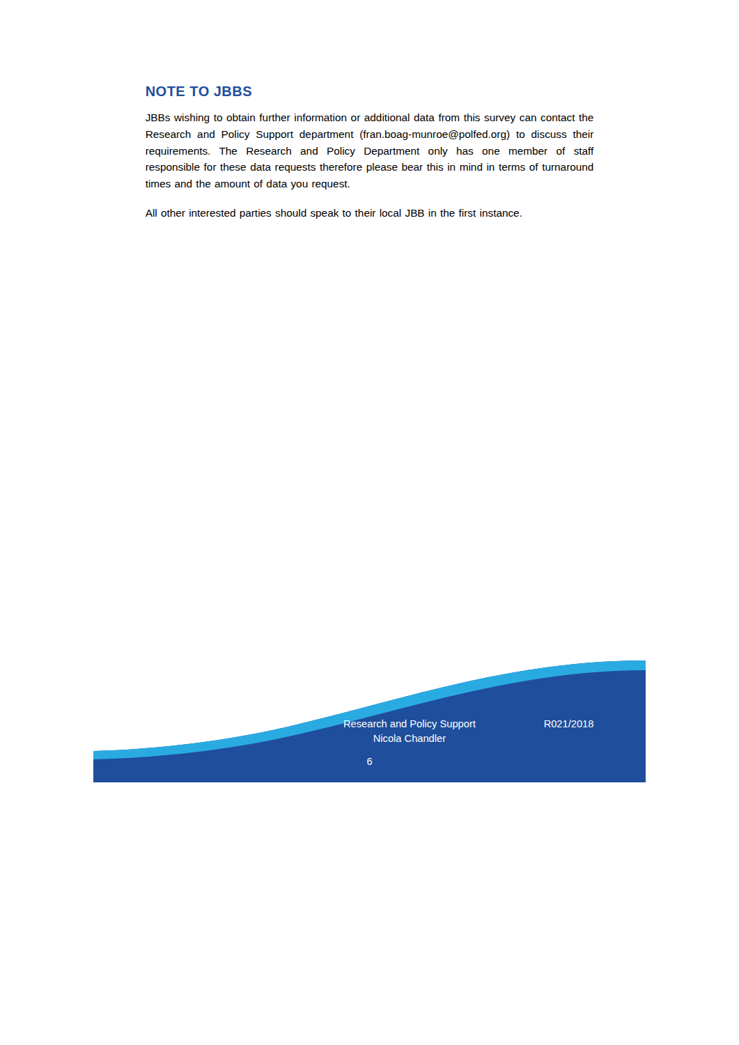NOTE TO JBBS
JBBs wishing to obtain further information or additional data from this survey can contact the Research and Policy Support department (fran.boag-munroe@polfed.org) to discuss their requirements. The Research and Policy Department only has one member of staff responsible for these data requests therefore please bear this in mind in terms of turnaround times and the amount of data you request.
All other interested parties should speak to their local JBB in the first instance.
Routine Arming Survey 2017
Kent Police
Research and Policy Support
Nicola Chandler
R021/2018
6